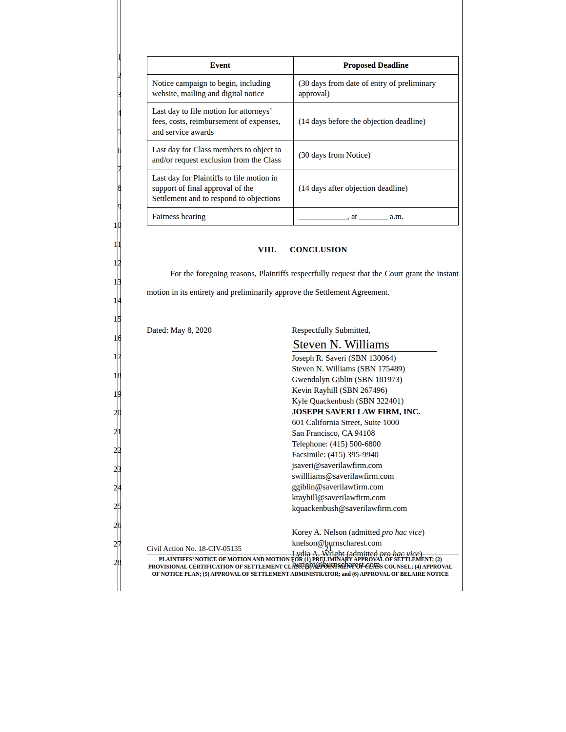1
2
3
4
5
6
7
8
9
10
11
12
13
14
15
16
17
18
19
20
21
22
23
24
25
26
27
28
| Event | Proposed Deadline |
| --- | --- |
| Notice campaign to begin, including website, mailing and digital notice | (30 days from date of entry of preliminary approval) |
| Last day to file motion for attorneys’ fees, costs, reimbursement of expenses, and service awards | (14 days before the objection deadline) |
| Last day for Class members to object to and/or request exclusion from the Class | (30 days from Notice) |
| Last day for Plaintiffs to file motion in support of final approval of the Settlement and to respond to objections | (14 days after objection deadline) |
| Fairness hearing | ____________, at _______ a.m. |
VIII. CONCLUSION
For the foregoing reasons, Plaintiffs respectfully request that the Court grant the instant motion in its entirety and preliminarily approve the Settlement Agreement.
Dated: May 8, 2020
Respectfully Submitted,
Steven N. Williams
Joseph R. Saveri (SBN 130064)
Steven N. Williams (SBN 175489)
Gwendolyn Giblin (SBN 181973)
Kevin Rayhill (SBN 267496)
Kyle Quackenbush (SBN 322401)
JOSEPH SAVERI LAW FIRM, INC.
601 California Street, Suite 1000
San Francisco, CA 94108
Telephone: (415) 500-6800
Facsimile: (415) 395-9940
jsaveri@saverilawfirm.com
swillliams@saverilawfirm.com
ggiblin@saverilawfirm.com
krayhill@saverilawfirm.com
kquackenbush@saverilawfirm.com
Korey A. Nelson (admitted pro hac vice)
knelson@burnscharest.com
Lydia A. Wright (admitted pro hac vice)
lwright@burnscharest.com
Civil Action No. 18-CIV-05135 21
PLAINTIFFS’ NOTICE OF MOTION AND MOTION FOR (1) PRELIMINARY APPROVAL OF SETTLEMENT; (2) PROVISIONAL CERTIFICATION OF SETTLEMENT CLASS; (3) APPOINTMENT OF CLASS COUNSEL; (4) APPROVAL OF NOTICE PLAN; (5) APPROVAL OF SETTLEMENT ADMINISTRATOR; and (6) APPROVAL OF BELAIRE NOTICE